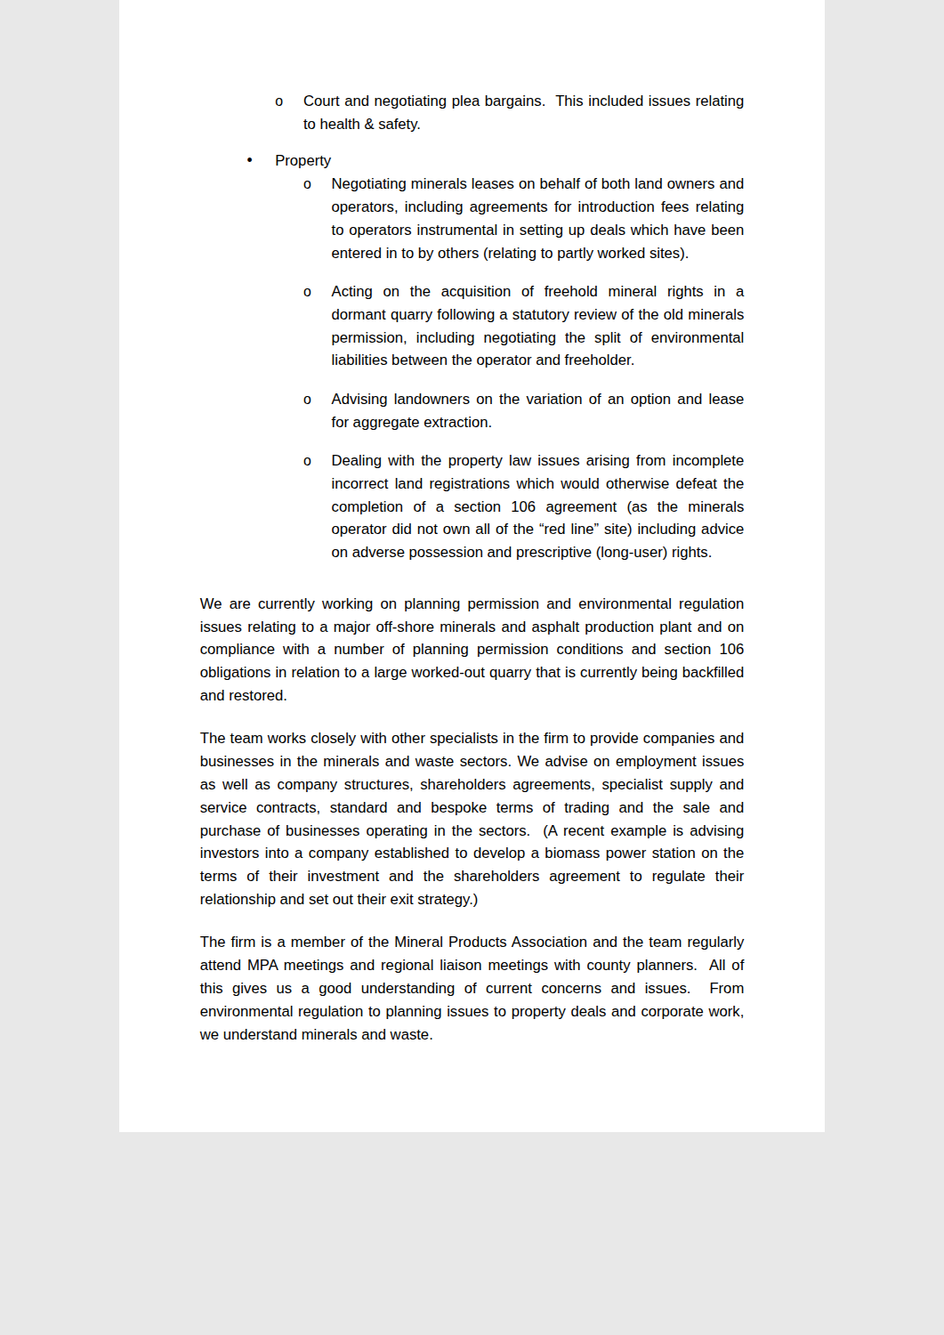Court and negotiating plea bargains. This included issues relating to health & safety.
Property
Negotiating minerals leases on behalf of both land owners and operators, including agreements for introduction fees relating to operators instrumental in setting up deals which have been entered in to by others (relating to partly worked sites).
Acting on the acquisition of freehold mineral rights in a dormant quarry following a statutory review of the old minerals permission, including negotiating the split of environmental liabilities between the operator and freeholder.
Advising landowners on the variation of an option and lease for aggregate extraction.
Dealing with the property law issues arising from incomplete incorrect land registrations which would otherwise defeat the completion of a section 106 agreement (as the minerals operator did not own all of the “red line” site) including advice on adverse possession and prescriptive (long-user) rights.
We are currently working on planning permission and environmental regulation issues relating to a major off-shore minerals and asphalt production plant and on compliance with a number of planning permission conditions and section 106 obligations in relation to a large worked-out quarry that is currently being backfilled and restored.
The team works closely with other specialists in the firm to provide companies and businesses in the minerals and waste sectors. We advise on employment issues as well as company structures, shareholders agreements, specialist supply and service contracts, standard and bespoke terms of trading and the sale and purchase of businesses operating in the sectors. (A recent example is advising investors into a company established to develop a biomass power station on the terms of their investment and the shareholders agreement to regulate their relationship and set out their exit strategy.)
The firm is a member of the Mineral Products Association and the team regularly attend MPA meetings and regional liaison meetings with county planners. All of this gives us a good understanding of current concerns and issues. From environmental regulation to planning issues to property deals and corporate work, we understand minerals and waste.